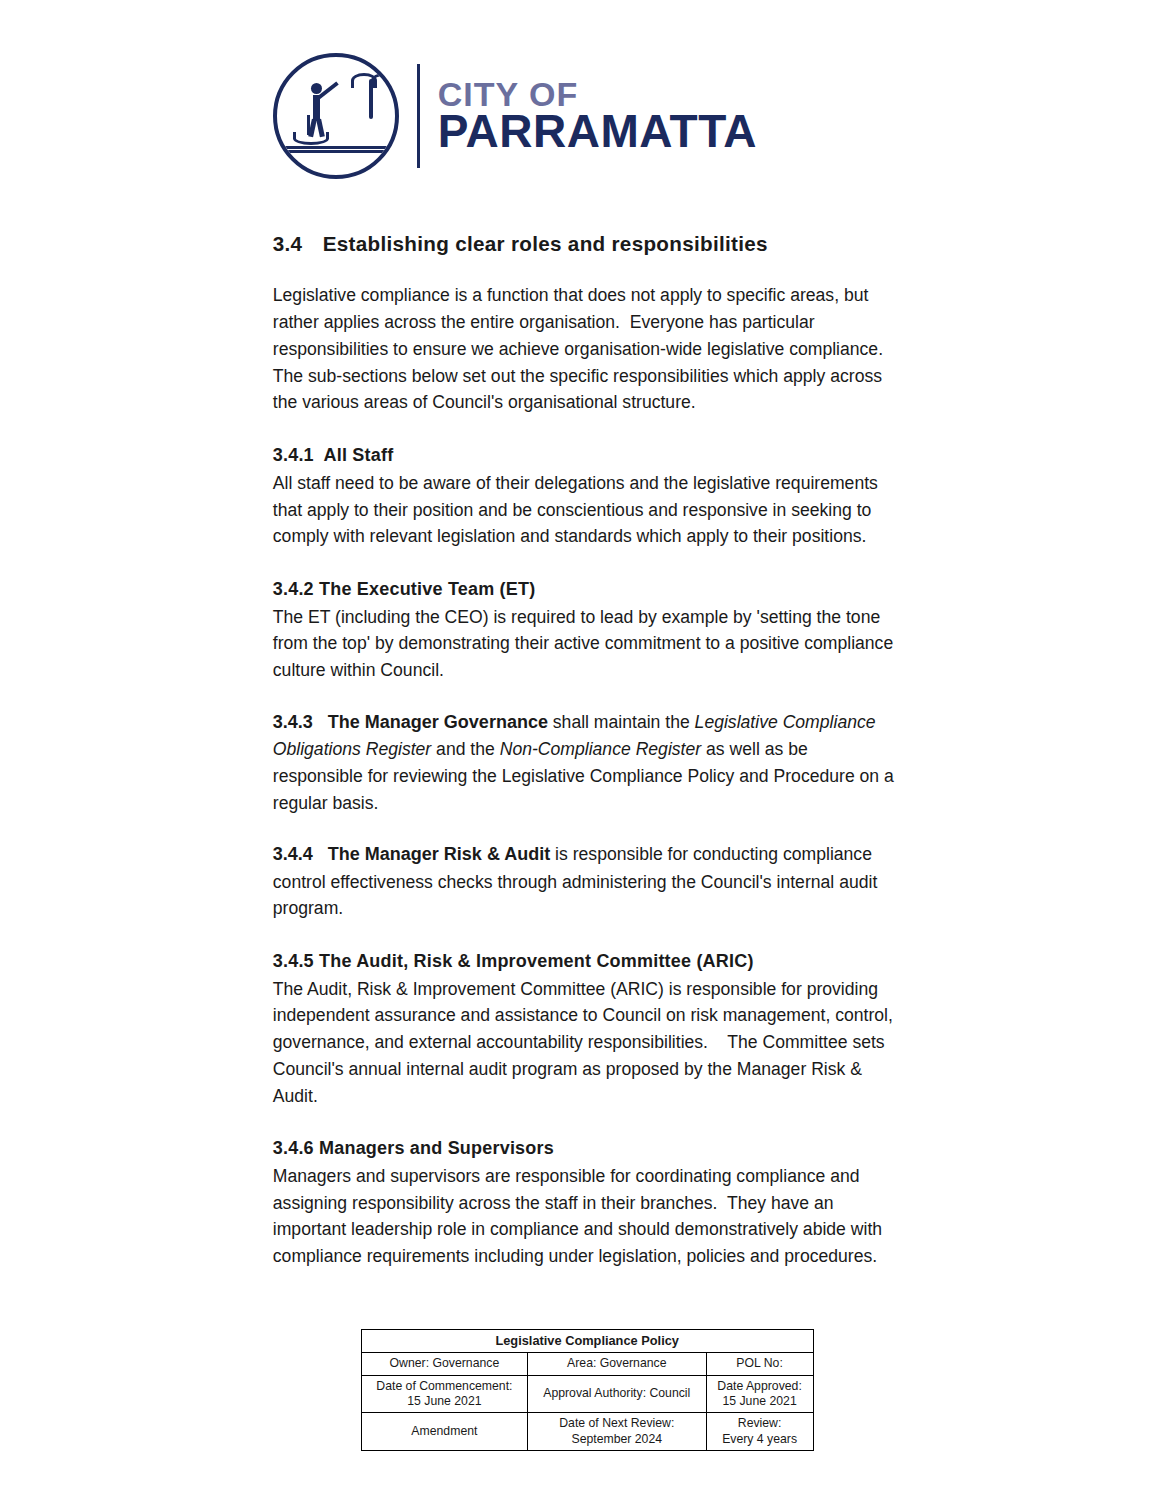CITY OF
PARRAMATTA
3.4 Establishing clear roles and responsibilities
Legislative compliance is a function that does not apply to specific areas, but rather applies across the entire organisation. Everyone has particular responsibilities to ensure we achieve organisation-wide legislative compliance. The sub-sections below set out the specific responsibilities which apply across the various areas of Council's organisational structure.
3.4.1 All Staff
All staff need to be aware of their delegations and the legislative requirements that apply to their position and be conscientious and responsive in seeking to comply with relevant legislation and standards which apply to their positions.
3.4.2 The Executive Team (ET)
The ET (including the CEO) is required to lead by example by 'setting the tone from the top' by demonstrating their active commitment to a positive compliance culture within Council.
3.4.3 The Manager Governance shall maintain the Legislative Compliance Obligations Register and the Non-Compliance Register as well as be responsible for reviewing the Legislative Compliance Policy and Procedure on a regular basis.
3.4.4 The Manager Risk & Audit is responsible for conducting compliance control effectiveness checks through administering the Council's internal audit program.
3.4.5 The Audit, Risk & Improvement Committee (ARIC)
The Audit, Risk & Improvement Committee (ARIC) is responsible for providing independent assurance and assistance to Council on risk management, control, governance, and external accountability responsibilities. The Committee sets Council's annual internal audit program as proposed by the Manager Risk & Audit.
3.4.6 Managers and Supervisors
Managers and supervisors are responsible for coordinating compliance and assigning responsibility across the staff in their branches. They have an important leadership role in compliance and should demonstratively abide with compliance requirements including under legislation, policies and procedures.
| Legislative Compliance Policy |
| --- |
| Owner: Governance | Area: Governance | POL No: |
| Date of Commencement: 15 June 2021 | Approval Authority: Council | Date Approved: 15 June 2021 |
| Amendment | Date of Next Review: September 2024 | Review: Every 4 years |